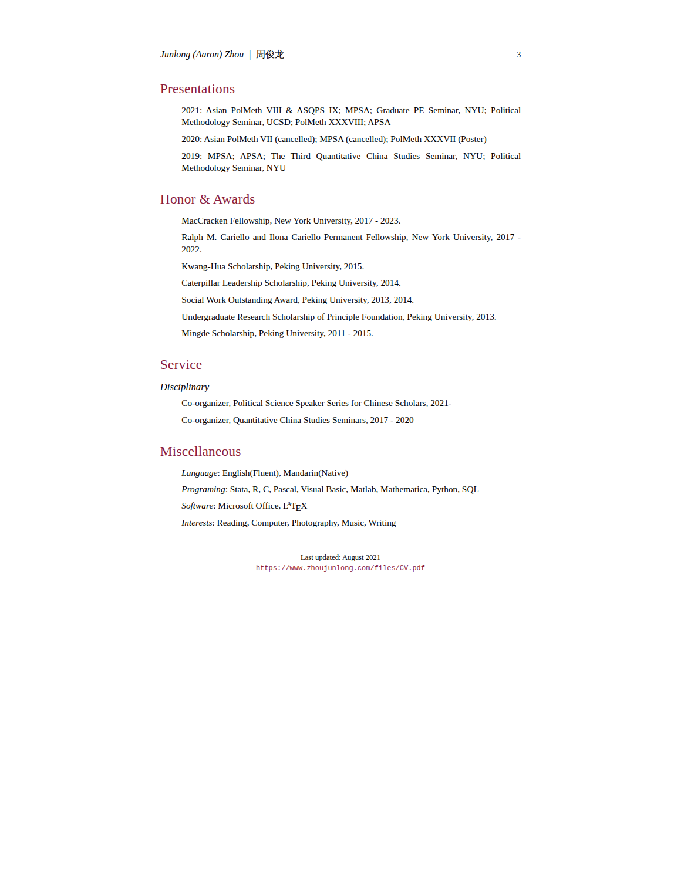Junlong (Aaron) Zhou | 周俊龙
3
Presentations
2021: Asian PolMeth VIII & ASQPS IX; MPSA; Graduate PE Seminar, NYU; Political Methodology Seminar, UCSD; PolMeth XXXVIII; APSA
2020: Asian PolMeth VII (cancelled); MPSA (cancelled); PolMeth XXXVII (Poster)
2019: MPSA; APSA; The Third Quantitative China Studies Seminar, NYU; Political Methodology Seminar, NYU
Honor & Awards
MacCracken Fellowship, New York University, 2017 - 2023.
Ralph M. Cariello and Ilona Cariello Permanent Fellowship, New York University, 2017 - 2022.
Kwang-Hua Scholarship, Peking University, 2015.
Caterpillar Leadership Scholarship, Peking University, 2014.
Social Work Outstanding Award, Peking University, 2013, 2014.
Undergraduate Research Scholarship of Principle Foundation, Peking University, 2013.
Mingde Scholarship, Peking University, 2011 - 2015.
Service
Disciplinary
Co-organizer, Political Science Speaker Series for Chinese Scholars, 2021-
Co-organizer, Quantitative China Studies Seminars, 2017 - 2020
Miscellaneous
Language: English(Fluent), Mandarin(Native)
Programing: Stata, R, C, Pascal, Visual Basic, Matlab, Mathematica, Python, SQL
Software: Microsoft Office, LATEX
Interests: Reading, Computer, Photography, Music, Writing
Last updated: August 2021
https://www.zhoujunlong.com/files/CV.pdf